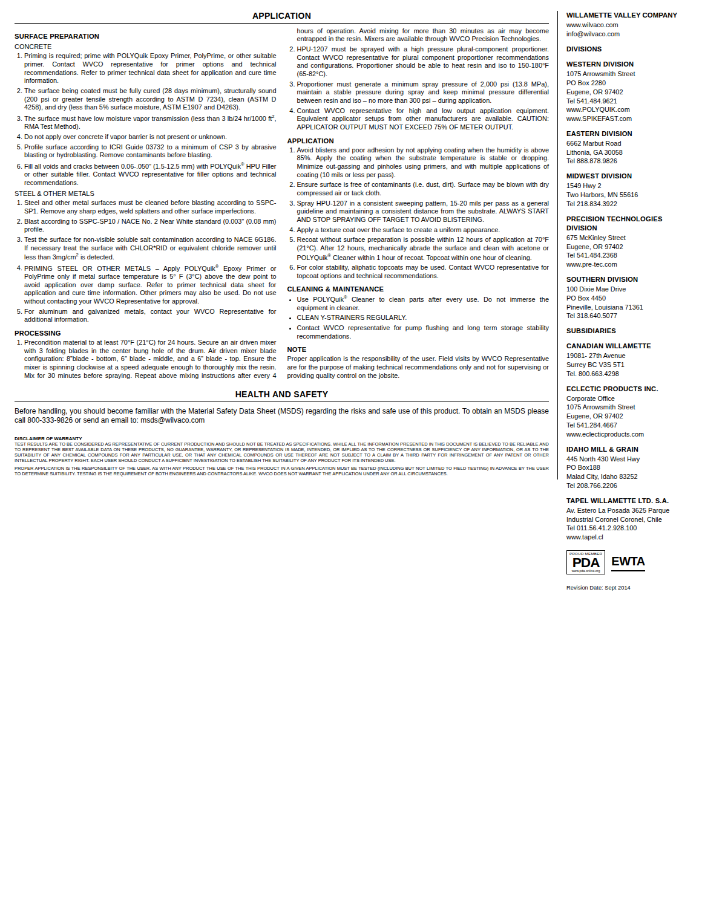APPLICATION
SURFACE PREPARATION
CONCRETE
Priming is required; prime with POLYQuik Epoxy Primer, PolyPrime, or other suitable primer. Contact WVCO representative for primer options and technical recommendations. Refer to primer technical data sheet for application and cure time information.
The surface being coated must be fully cured (28 days minimum), structurally sound (200 psi or greater tensile strength according to ASTM D 7234), clean (ASTM D 4258), and dry (less than 5% surface moisture, ASTM E1907 and D4263).
The surface must have low moisture vapor transmission (less than 3 lb/24 hr/1000 ft2, RMA Test Method).
Do not apply over concrete if vapor barrier is not present or unknown.
Profile surface according to ICRI Guide 03732 to a minimum of CSP 3 by abrasive blasting or hydroblasting. Remove contaminants before blasting.
Fill all voids and cracks between 0.06-.050” (1.5-12.5 mm) with POLYQuik® HPU Filler or other suitable filler. Contact WVCO representative for filler options and technical recommendations.
STEEL & OTHER METALS
Steel and other metal surfaces must be cleaned before blasting according to SSPC-SP1. Remove any sharp edges, weld splatters and other surface imperfections.
Blast according to SSPC-SP10 / NACE No. 2 Near White standard (0.003” (0.08 mm) profile.
Test the surface for non-visible soluble salt contamination according to NACE 6G186. If necessary treat the surface with CHLOR*RID or equivalent chloride remover until less than 3mg/cm2 is detected.
PRIMING STEEL OR OTHER METALS – Apply POLYQuik® Epoxy Primer or PolyPrime only if metal surface temperature is 5° F (3°C) above the dew point to avoid application over damp surface. Refer to primer technical data sheet for application and cure time information. Other primers may also be used. Do not use without contacting your WVCO Representative for approval.
For aluminum and galvanized metals, contact your WVCO Representative for additional information.
PROCESSING
Precondition material to at least 70°F (21°C) for 24 hours. Secure an air driven mixer with 3 folding blades in the center bung hole of the drum. Air driven mixer blade configuration: 8”blade - bottom, 6” blade - middle, and a 6” blade - top. Ensure the mixer is spinning clockwise at a speed adequate enough to thoroughly mix the resin. Mix for 30 minutes before spraying. Repeat above mixing instructions after every 4 hours of operation. Avoid mixing for more than 30 minutes as air may become entrapped in the resin. Mixers are available through WVCO Precision Technologies.
HPU-1207 must be sprayed with a high pressure plural-component proportioner. Contact WVCO representative for plural component proportioner recommendations and configurations. Proportioner should be able to heat resin and iso to 150-180°F (65-82°C).
Proportioner must generate a minimum spray pressure of 2,000 psi (13.8 MPa), maintain a stable pressure during spray and keep minimal pressure differential between resin and iso – no more than 300 psi – during application.
Contact WVCO representative for high and low output application equipment. Equivalent applicator setups from other manufacturers are available. CAUTION: APPLICATOR OUTPUT MUST NOT EXCEED 75% OF METER OUTPUT.
APPLICATION
Avoid blisters and poor adhesion by not applying coating when the humidity is above 85%. Apply the coating when the substrate temperature is stable or dropping. Minimize out-gassing and pinholes using primers, and with multiple applications of coating (10 mils or less per pass).
Ensure surface is free of contaminants (i.e. dust, dirt). Surface may be blown with dry compressed air or tack cloth.
Spray HPU-1207 in a consistent sweeping pattern, 15-20 mils per pass as a general guideline and maintaining a consistent distance from the substrate. ALWAYS START AND STOP SPRAYING OFF TARGET TO AVOID BLISTERING.
Apply a texture coat over the surface to create a uniform appearance.
Recoat without surface preparation is possible within 12 hours of application at 70°F (21°C). After 12 hours, mechanically abrade the surface and clean with acetone or POLYQuik® Cleaner within 1 hour of recoat. Topcoat within one hour of cleaning.
For color stability, aliphatic topcoats may be used. Contact WVCO representative for topcoat options and technical recommendations.
CLEANING & MAINTENANCE
Use POLYQuik® Cleaner to clean parts after every use. Do not immerse the equipment in cleaner.
CLEAN Y-STRAINERS REGULARLY.
Contact WVCO representative for pump flushing and long term storage stability recommendations.
NOTE
Proper application is the responsibility of the user. Field visits by WVCO Representative are for the purpose of making technical recommendations only and not for supervising or providing quality control on the jobsite.
HEALTH AND SAFETY
Before handling, you should become familiar with the Material Safety Data Sheet (MSDS) regarding the risks and safe use of this product. To obtain an MSDS please call 800-333-9826 or send an email to: msds@wilvaco.com
DISCLAIMER OF WARRANTY
TEST RESULTS ARE TO BE CONSIDERED AS REPRESENTATIVE OF CURRENT PRODUCTION AND SHOULD NOT BE TREATED AS SPECIFICATIONS. WHILE ALL THE INFORMATION PRESENTED IN THIS DOCUMENT IS BELIEVED TO BE RELIABLE AND TO REPRESENT THE BEST AVAILABLE DATA ON THESE PRODUCTS, NO GUARANTEE, WARRANTY, OR REPRESENTATION IS MADE, INTENDED, OR IMPLIED AS TO THE CORRECTNESS OR SUFFICIENCY OF ANY INFORMATION, OR AS TO THE SUITABILITY OF ANY CHEMICAL COMPOUNDS FOR ANY PARTICULAR USE, OR THAT ANY CHEMICAL COMPOUNDS OR USE THEREOF ARE NOT SUBJECT TO A CLAIM BY A THIRD PARTY FOR INFRINGEMENT OF ANY PATENT OR OTHER INTELLECTUAL PROPERTY RIGHT. EACH USER SHOULD CONDUCT A SUFFICIENT INVESTIGATION TO ESTABLISH THE SUITABILITY OF ANY PRODUCT FOR ITS INTENDED USE.
PROPER APPLICATION IS THE RESPONSILBITY OF THE USER. AS WITH ANY PRODUCT THE USE OF THE THIS PRODUCT IN A GIVEN APPLICATION MUST BE TESTED (INCLUDING BUT NOT LIMITED TO FIELD TESTING) IN ADVANCE BY THE USER TO DETERMINE SUITIBILITY. TESTING IS THE REQUIREMENT OF BOTH ENGINEERS AND CONTRACTORS ALIKE. WVCO DOES NOT WARRANT THE APPLICATION UNDER ANY OR ALL CIRCUMSTANCES.
WILLAMETTE VALLEY COMPANY
www.wilvaco.com
info@wilvaco.com
DIVISIONS
WESTERN DIVISION
1075 Arrowsmith Street
PO Box 2280
Eugene, OR 97402
Tel 541.484.9621
www.POLYQUIK.com
www.SPIKEFAST.com
EASTERN DIVISION
6662 Marbut Road
Lithonia, GA 30058
Tel 888.878.9826
MIDWEST DIVISION
1549 Hwy 2
Two Harbors, MN 55616
Tel 218.834.3922
PRECISION TECHNOLOGIES DIVISION
675 McKinley Street
Eugene, OR 97402
Tel 541.484.2368
www.pre-tec.com
SOUTHERN DIVISION
100 Dixie Mae Drive
PO Box 4450
Pineville, Louisiana 71361
Tel 318.640.5077
SUBSIDIARIES
CANADIAN WILLAMETTE
19081- 27th Avenue
Surrey BC V3S 5T1
Tel. 800.663.4298
ECLECTIC PRODUCTS INC.
Corporate Office
1075 Arrowsmith Street
Eugene, OR 97402
Tel 541.284.4667
www.eclecticproducts.com
IDAHO MILL & GRAIN
445 North 430 West Hwy
PO Box188
Malad City, Idaho 83252
Tel 208.766.2206
TAPEL WILLAMETTE LTD. S.A.
Av. Estero La Posada 3625 Parque Industrial Coronel Coronel, Chile
Tel 011.56.41.2.928.100
www.tapel.cl
PROUD MEMBER
PDA
www.pda-online.org
EWTA
Revision Date: Sept 2014